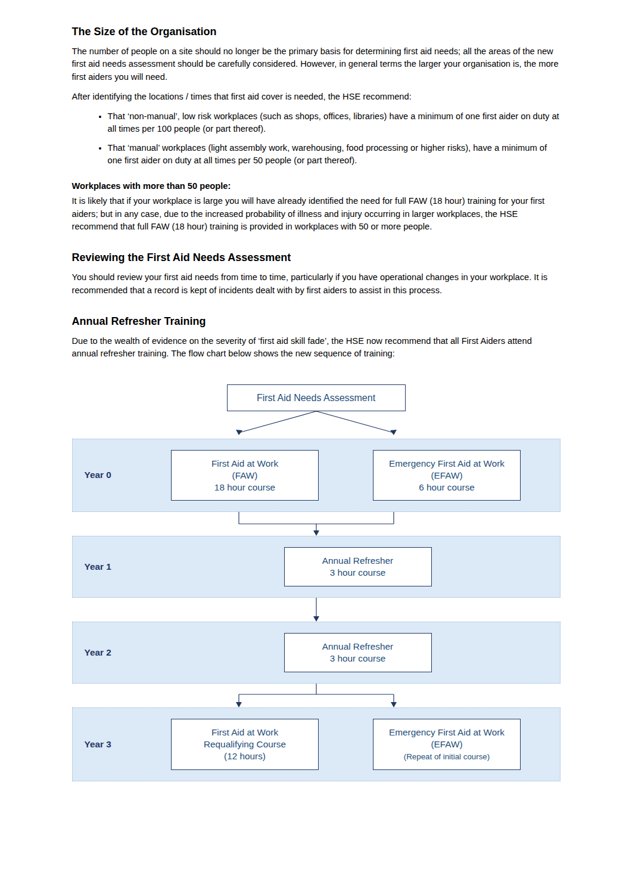The Size of the Organisation
The number of people on a site should no longer be the primary basis for determining first aid needs; all the areas of the new first aid needs assessment should be carefully considered. However, in general terms the larger your organisation is, the more first aiders you will need.
After identifying the locations / times that first aid cover is needed, the HSE recommend:
That ‘non-manual’, low risk workplaces (such as shops, offices, libraries) have a minimum of one first aider on duty at all times per 100 people (or part thereof).
That ‘manual’ workplaces (light assembly work, warehousing, food processing or higher risks), have a minimum of one first aider on duty at all times per 50 people (or part thereof).
Workplaces with more than 50 people:
It is likely that if your workplace is large you will have already identified the need for full FAW (18 hour) training for your first aiders; but in any case, due to the increased probability of illness and injury occurring in larger workplaces, the HSE recommend that full FAW (18 hour) training is provided in workplaces with 50 or more people.
Reviewing the First Aid Needs Assessment
You should review your first aid needs from time to time, particularly if you have operational changes in your workplace. It is recommended that a record is kept of incidents dealt with by first aiders to assist in this process.
Annual Refresher Training
Due to the wealth of evidence on the severity of ‘first aid skill fade’, the HSE now recommend that all First Aiders attend annual refresher training. The flow chart below shows the new sequence of training:
First Aid Needs Assessment
Year 0
First Aid at Work
(FAW)
18 hour course
Emergency First Aid at Work (EFAW)
6 hour course
Year 1
Annual Refresher
3 hour course
Year 2
Annual Refresher
3 hour course
Year 3
First Aid at Work
Requalifying Course
(12 hours)
Emergency First Aid at Work (EFAW)
(Repeat of initial course)